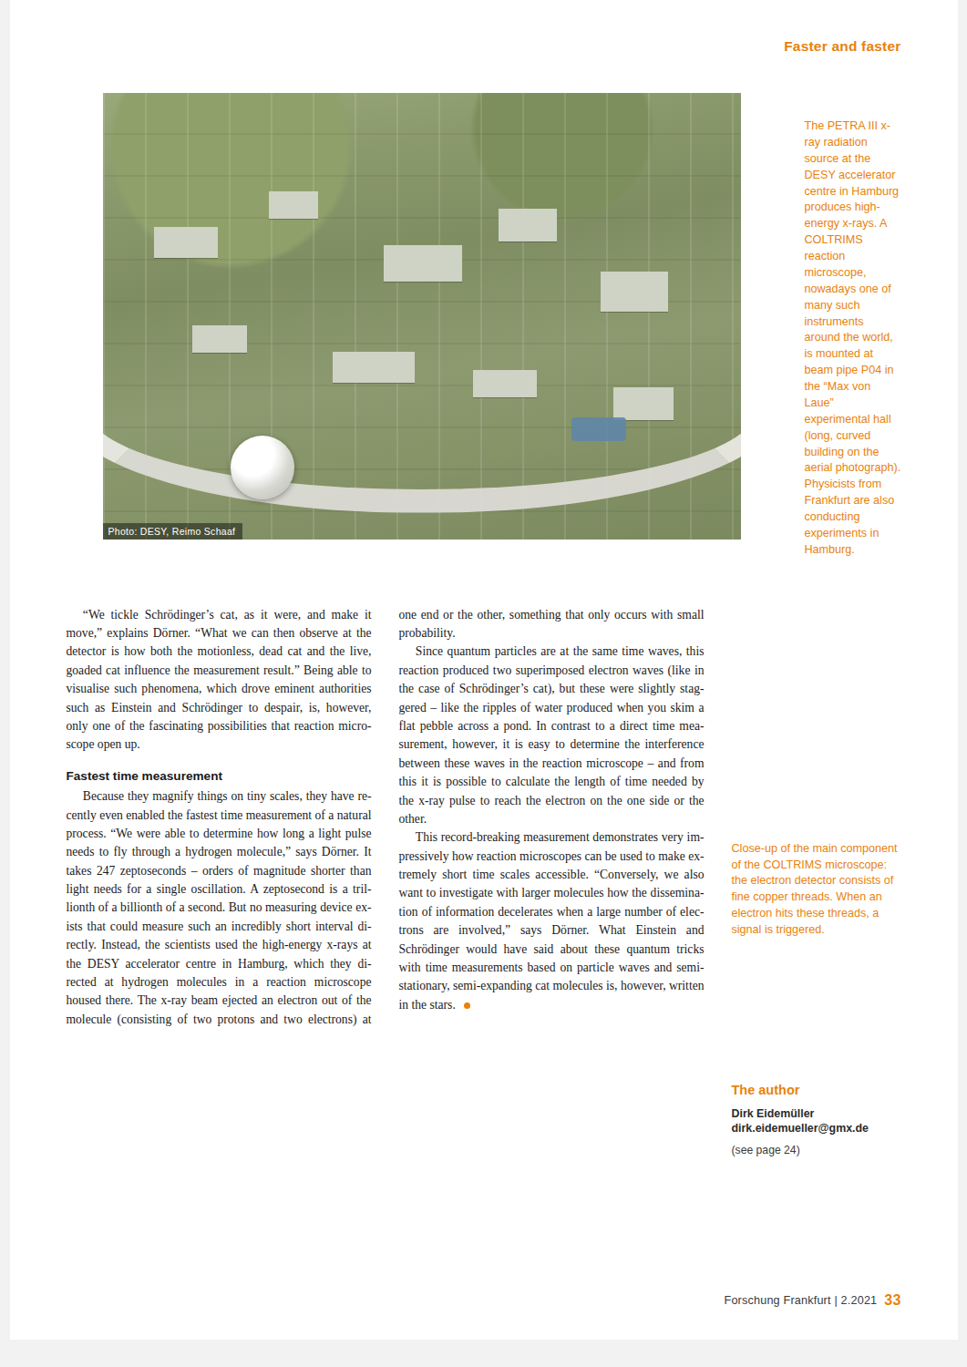Faster and faster
Photo: DESY, Reimo Schaaf
The PETRA III x-ray radiation source at the DESY accelerator centre in Hamburg produces high-energy x-rays. A COLTRIMS reaction microscope, nowadays one of many such instruments around the world, is mounted at beam pipe P04 in the “Max von Laue” experimental hall (long, curved building on the aerial photograph). Physicists from Frankfurt are also conducting experiments in Hamburg.
“We tickle Schrödinger’s cat, as it were, and make it move,” explains Dörner. “What we can then observe at the detector is how both the motionless, dead cat and the live, goaded cat influence the measurement result.” Being able to visualise such phenomena, which drove eminent authorities such as Einstein and Schrödinger to despair, is, however, only one of the fascinating possibilities that reaction microscope open up.
Fastest time measurement
Because they magnify things on tiny scales, they have recently even enabled the fastest time measurement of a natural process. “We were able to determine how long a light pulse needs to fly through a hydrogen molecule,” says Dörner. It takes 247 zeptoseconds – orders of magnitude shorter than light needs for a single oscillation. A zeptosecond is a trillionth of a billionth of a second. But no measuring device exists that could measure such an incredibly short interval directly. Instead, the scientists used the high-energy x-rays at the DESY accelerator centre in Hamburg, which they directed at hydrogen molecules in a reaction microscope housed there. The x-ray beam ejected an electron out of the molecule (consisting of two protons and two electrons) at one end or the other, something that only occurs with small probability.
Since quantum particles are at the same time waves, this reaction produced two superimposed electron waves (like in the case of Schrödinger’s cat), but these were slightly staggered – like the ripples of water produced when you skim a flat pebble across a pond. In contrast to a direct time measurement, however, it is easy to determine the interference between these waves in the reaction microscope – and from this it is possible to calculate the length of time needed by the x-ray pulse to reach the electron on the one side or the other.
This record-breaking measurement demonstrates very impressively how reaction microscopes can be used to make extremely short time scales accessible. “Conversely, we also want to investigate with larger molecules how the dissemination of information decelerates when a large number of electrons are involved,” says Dörner. What Einstein and Schrödinger would have said about these quantum tricks with time measurements based on particle waves and semi-stationary, semi-expanding cat molecules is, however, written in the stars.
Close-up of the main component of the COLTRIMS microscope: the electron detector consists of fine copper threads. When an electron hits these threads, a signal is triggered.
The author
Dirk Eidemüller
dirk.eidemueller@gmx.de
(see page 24)
Forschung Frankfurt | 2.202133